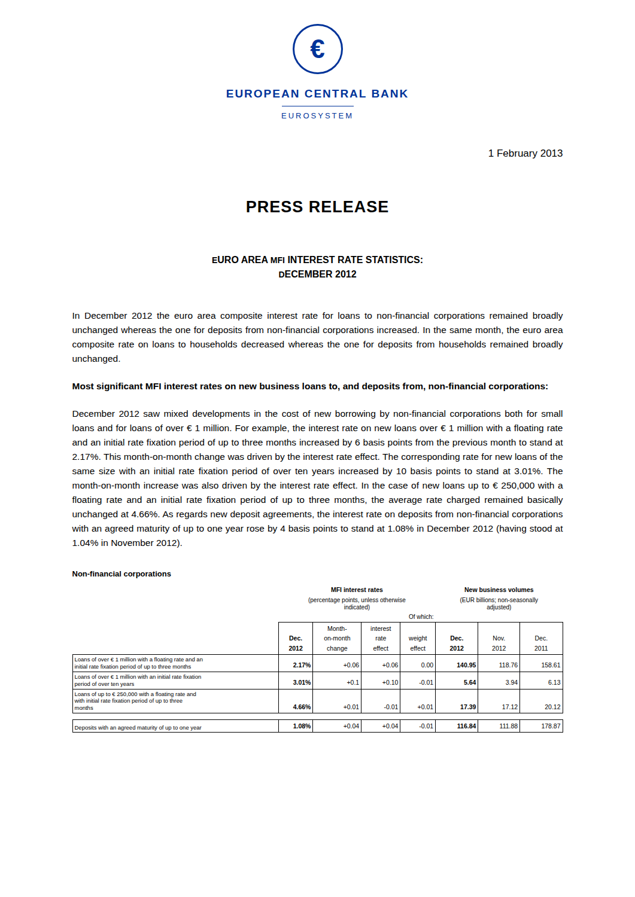EUROPEAN CENTRAL BANK
EUROSYSTEM
1 February 2013
PRESS RELEASE
EURO AREA MFI INTEREST RATE STATISTICS:
DECEMBER 2012
In December 2012 the euro area composite interest rate for loans to non-financial corporations remained broadly unchanged whereas the one for deposits from non-financial corporations increased. In the same month, the euro area composite rate on loans to households decreased whereas the one for deposits from households remained broadly unchanged.
Most significant MFI interest rates on new business loans to, and deposits from, non-financial corporations:
December 2012 saw mixed developments in the cost of new borrowing by non-financial corporations both for small loans and for loans of over € 1 million. For example, the interest rate on new loans over € 1 million with a floating rate and an initial rate fixation period of up to three months increased by 6 basis points from the previous month to stand at 2.17%. This month-on-month change was driven by the interest rate effect. The corresponding rate for new loans of the same size with an initial rate fixation period of over ten years increased by 10 basis points to stand at 3.01%. The month-on-month increase was also driven by the interest rate effect. In the case of new loans up to € 250,000 with a floating rate and an initial rate fixation period of up to three months, the average rate charged remained basically unchanged at 4.66%. As regards new deposit agreements, the interest rate on deposits from non-financial corporations with an agreed maturity of up to one year rose by 4 basis points to stand at 1.08% in December 2012 (having stood at 1.04% in November 2012).
Non-financial corporations
| | MFI interest rates | New business volumes |
| --- | --- | --- |
| | (percentage points, unless otherwise indicated) | (EUR billions; non-seasonally adjusted) |
| | | | Of which: | | | |
| | Dec. 2012 | Month- on-month change | interest rate effect | weight effect | Dec. 2012 | Nov. 2012 | Dec. 2011 |
| Loans of over € 1 million with a floating rate and an initial rate fixation period of up to three months | 2.17% | +0.06 | +0.06 | 0.00 | 140.95 | 118.76 | 158.61 |
| Loans of over € 1 million with an initial rate fixation period of over ten years | 3.01% | +0.1 | +0.10 | -0.01 | 5.64 | 3.94 | 6.13 |
| Loans of up to € 250,000 with a floating rate and with initial rate fixation period of up to three months | 4.66% | +0.01 | -0.01 | +0.01 | 17.39 | 17.12 | 20.12 |
| Deposits with an agreed maturity of up to one year | 1.08% | +0.04 | +0.04 | -0.01 | 116.84 | 111.88 | 178.87 |